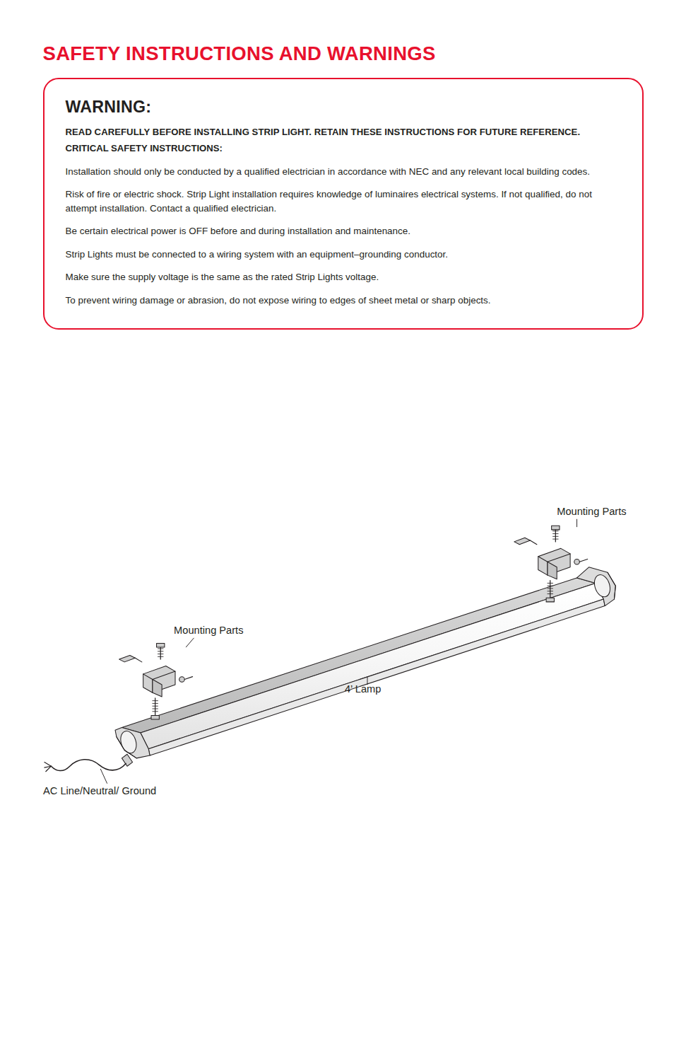Safety Instructions and Warnings
Warning:
Read carefully before installing strip light. Retain these instructions for future reference.
Critical safety instructions:
Installation should only be conducted by a qualified electrician in accordance with NEC and any relevant local building codes.
Risk of fire or electric shock. Strip Light installation requires knowledge of luminaires electrical systems. If not qualified, do not attempt installation. Contact a qualified electrician.
Be certain electrical power is OFF before and during installation and maintenance.
Strip Lights must be connected to a wiring system with an equipment–grounding conductor.
Make sure the supply voltage is the same as the rated Strip Lights voltage.
To prevent wiring damage or abrasion, do not expose wiring to edges of sheet metal or sharp objects.
Exploded view of a 4 foot LED strip light fixture A long tubular strip light shown at an angle with mounting parts (brackets and screws) at each end and an AC line, neutral and ground cable exiting the lower left end cap. Mounting Parts Mounting Parts 4’ Lamp AC Line/Neutral/ Ground